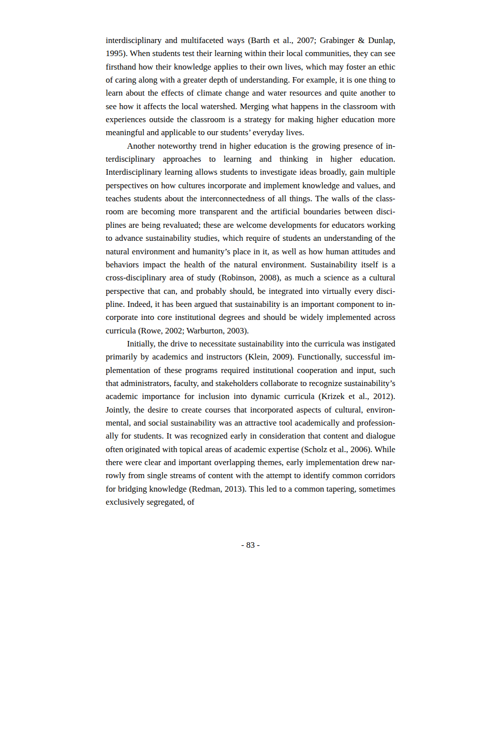interdisciplinary and multifaceted ways (Barth et al., 2007; Grabinger & Dunlap, 1995). When students test their learning within their local communities, they can see firsthand how their knowledge applies to their own lives, which may foster an ethic of caring along with a greater depth of understanding. For example, it is one thing to learn about the effects of climate change and water resources and quite another to see how it affects the local watershed. Merging what happens in the classroom with experiences outside the classroom is a strategy for making higher education more meaningful and applicable to our students’ everyday lives.
Another noteworthy trend in higher education is the growing presence of interdisciplinary approaches to learning and thinking in higher education. Interdisciplinary learning allows students to investigate ideas broadly, gain multiple perspectives on how cultures incorporate and implement knowledge and values, and teaches students about the interconnectedness of all things. The walls of the classroom are becoming more transparent and the artificial boundaries between disciplines are being revaluated; these are welcome developments for educators working to advance sustainability studies, which require of students an understanding of the natural environment and humanity’s place in it, as well as how human attitudes and behaviors impact the health of the natural environment. Sustainability itself is a cross-disciplinary area of study (Robinson, 2008), as much a science as a cultural perspective that can, and probably should, be integrated into virtually every discipline. Indeed, it has been argued that sustainability is an important component to incorporate into core institutional degrees and should be widely implemented across curricula (Rowe, 2002; Warburton, 2003).
Initially, the drive to necessitate sustainability into the curricula was instigated primarily by academics and instructors (Klein, 2009). Functionally, successful implementation of these programs required institutional cooperation and input, such that administrators, faculty, and stakeholders collaborate to recognize sustainability’s academic importance for inclusion into dynamic curricula (Krizek et al., 2012). Jointly, the desire to create courses that incorporated aspects of cultural, environmental, and social sustainability was an attractive tool academically and professionally for students. It was recognized early in consideration that content and dialogue often originated with topical areas of academic expertise (Scholz et al., 2006). While there were clear and important overlapping themes, early implementation drew narrowly from single streams of content with the attempt to identify common corridors for bridging knowledge (Redman, 2013). This led to a common tapering, sometimes exclusively segregated, of
- 83 -